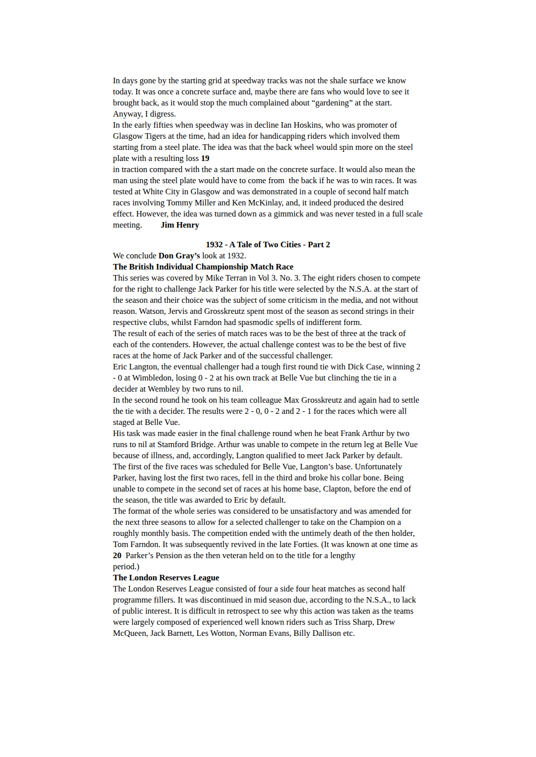In days gone by the starting grid at speedway tracks was not the shale surface we know today. It was once a concrete surface and, maybe there are fans who would love to see it brought back, as it would stop the much complained about “gardening” at the start. Anyway, I digress.
In the early fifties when speedway was in decline Ian Hoskins, who was promoter of Glasgow Tigers at the time, had an idea for handicapping riders which involved them starting from a steel plate. The idea was that the back wheel would spin more on the steel plate with a resulting loss 19
in traction compared with the a start made on the concrete surface. It would also mean the man using the steel plate would have to come from the back if he was to win races. It was tested at White City in Glasgow and was demonstrated in a couple of second half match races involving Tommy Miller and Ken McKinlay, and, it indeed produced the desired effect. However, the idea was turned down as a gimmick and was never tested in a full scale meeting. Jim Henry
1932 - A Tale of Two Cities - Part 2
We conclude Don Gray’s look at 1932.
The British Individual Championship Match Race
This series was covered by Mike Terran in Vol 3. No. 3. The eight riders chosen to compete for the right to challenge Jack Parker for his title were selected by the N.S.A. at the start of the season and their choice was the subject of some criticism in the media, and not without reason. Watson, Jervis and Grosskreutz spent most of the season as second strings in their respective clubs, whilst Farndon had spasmodic spells of indifferent form.
The result of each of the series of match races was to be the best of three at the track of each of the contenders. However, the actual challenge contest was to be the best of five races at the home of Jack Parker and of the successful challenger.
Eric Langton, the eventual challenger had a tough first round tie with Dick Case, winning 2 - 0 at Wimbledon, losing 0 - 2 at his own track at Belle Vue but clinching the tie in a decider at Wembley by two runs to nil.
In the second round he took on his team colleague Max Grosskreutz and again had to settle the tie with a decider. The results were 2 - 0, 0 - 2 and 2 - 1 for the races which were all staged at Belle Vue.
His task was made easier in the final challenge round when he beat Frank Arthur by two runs to nil at Stamford Bridge. Arthur was unable to compete in the return leg at Belle Vue because of illness, and, accordingly, Langton qualified to meet Jack Parker by default.
The first of the five races was scheduled for Belle Vue, Langton’s base. Unfortunately Parker, having lost the first two races, fell in the third and broke his collar bone. Being unable to compete in the second set of races at his home base, Clapton, before the end of the season, the title was awarded to Eric by default.
The format of the whole series was considered to be unsatisfactory and was amended for the next three seasons to allow for a selected challenger to take on the Champion on a roughly monthly basis. The competition ended with the untimely death of the then holder, Tom Farndon. It was subsequently revived in the late Forties. (It was known at one time as
20 Parker’s Pension as the then veteran held on to the title for a lengthy
period.)
The London Reserves League
The London Reserves League consisted of four a side four heat matches as second half programme fillers. It was discontinued in mid season due, according to the N.S.A., to lack of public interest. It is difficult in retrospect to see why this action was taken as the teams were largely composed of experienced well known riders such as Triss Sharp, Drew McQueen, Jack Barnett, Les Wotton, Norman Evans, Billy Dallison etc.